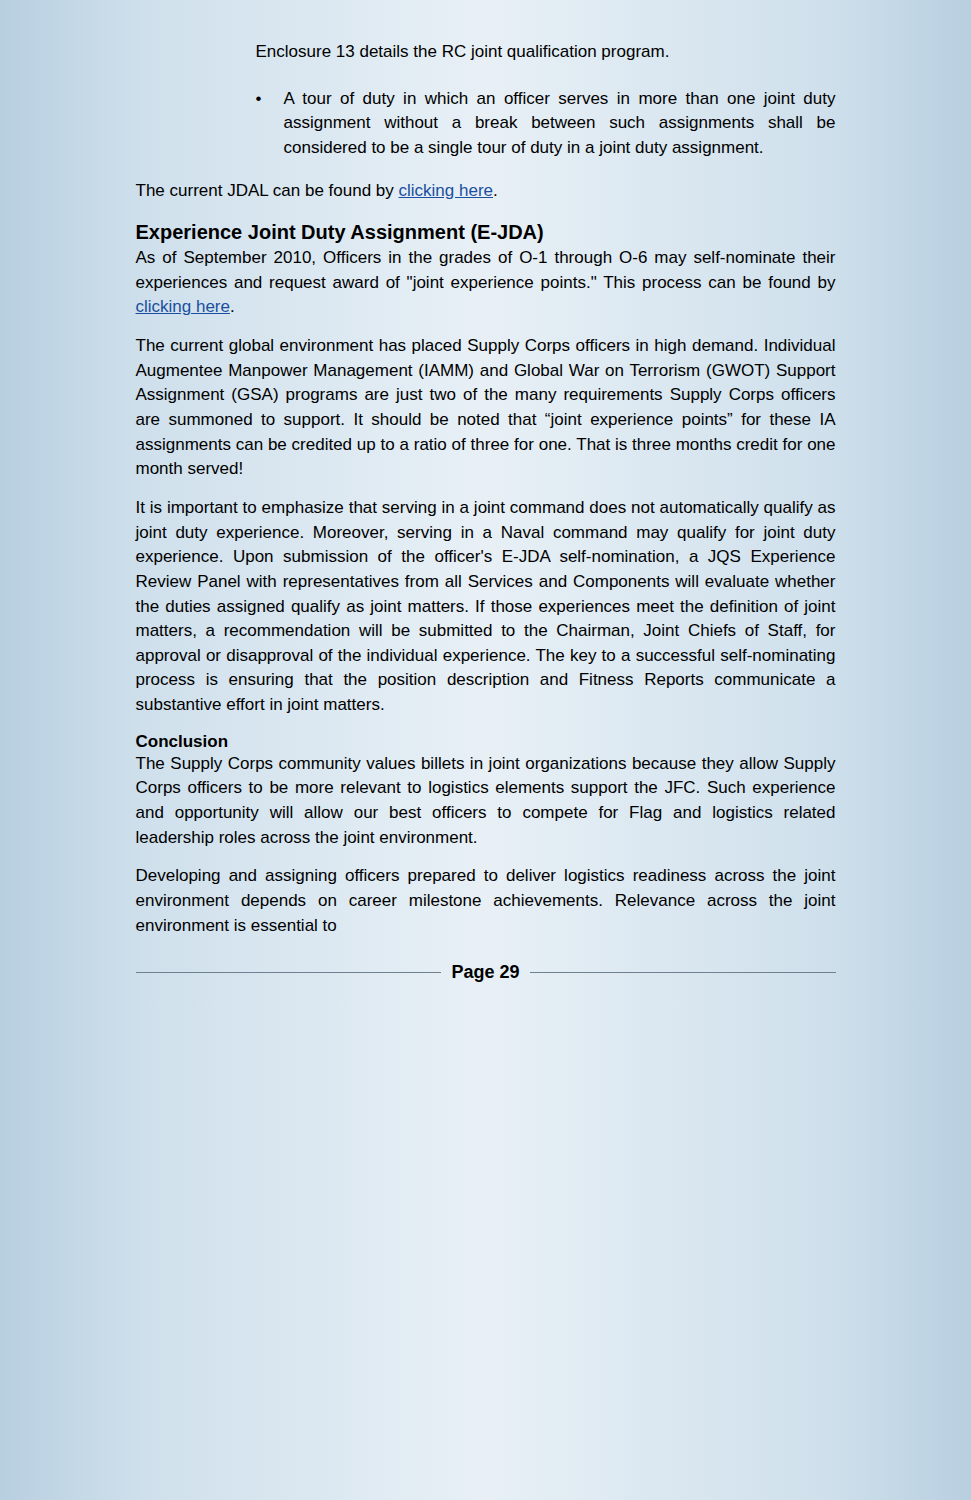Enclosure 13 details the RC joint qualification program.
A tour of duty in which an officer serves in more than one joint duty assignment without a break between such assignments shall be considered to be a single tour of duty in a joint duty assignment.
The current JDAL can be found by clicking here.
Experience Joint Duty Assignment (E-JDA)
As of September 2010, Officers in the grades of O-1 through O-6 may self-nominate their experiences and request award of "joint experience points." This process can be found by clicking here.
The current global environment has placed Supply Corps officers in high demand. Individual Augmentee Manpower Management (IAMM) and Global War on Terrorism (GWOT) Support Assignment (GSA) programs are just two of the many requirements Supply Corps officers are summoned to support. It should be noted that “joint experience points” for these IA assignments can be credited up to a ratio of three for one. That is three months credit for one month served!
It is important to emphasize that serving in a joint command does not automatically qualify as joint duty experience. Moreover, serving in a Naval command may qualify for joint duty experience. Upon submission of the officer's E-JDA self-nomination, a JQS Experience Review Panel with representatives from all Services and Components will evaluate whether the duties assigned qualify as joint matters. If those experiences meet the definition of joint matters, a recommendation will be submitted to the Chairman, Joint Chiefs of Staff, for approval or disapproval of the individual experience. The key to a successful self-nominating process is ensuring that the position description and Fitness Reports communicate a substantive effort in joint matters.
Conclusion
The Supply Corps community values billets in joint organizations because they allow Supply Corps officers to be more relevant to logistics elements support the JFC. Such experience and opportunity will allow our best officers to compete for Flag and logistics related leadership roles across the joint environment.
Developing and assigning officers prepared to deliver logistics readiness across the joint environment depends on career milestone achievements. Relevance across the joint environment is essential to
Page 29